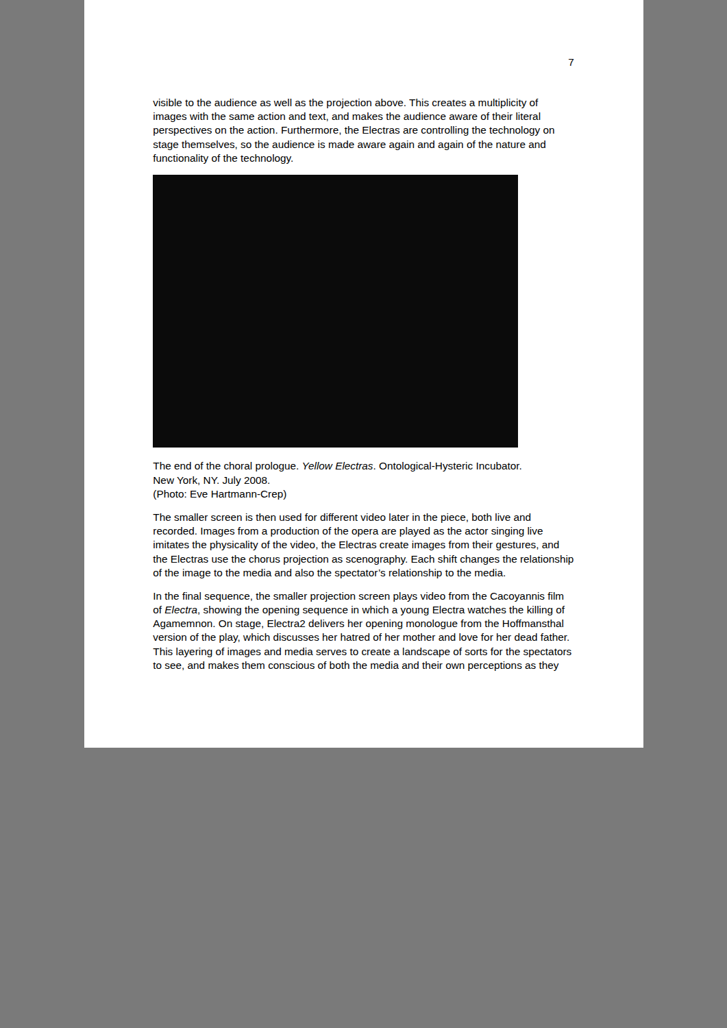7
visible to the audience as well as the projection above. This creates a multiplicity of images with the same action and text, and makes the audience aware of their literal perspectives on the action. Furthermore, the Electras are controlling the technology on stage themselves, so the audience is made aware again and again of the nature and functionality of the technology.
The end of the choral prologue. Yellow Electras. Ontological-Hysteric Incubator. New York, NY. July 2008. (Photo: Eve Hartmann-Crep)
The smaller screen is then used for different video later in the piece, both live and recorded. Images from a production of the opera are played as the actor singing live imitates the physicality of the video, the Electras create images from their gestures, and the Electras use the chorus projection as scenography. Each shift changes the relationship of the image to the media and also the spectator’s relationship to the media.
In the final sequence, the smaller projection screen plays video from the Cacoyannis film of Electra, showing the opening sequence in which a young Electra watches the killing of Agamemnon. On stage, Electra2 delivers her opening monologue from the Hoffmansthal version of the play, which discusses her hatred of her mother and love for her dead father. This layering of images and media serves to create a landscape of sorts for the spectators to see, and makes them conscious of both the media and their own perceptions as they